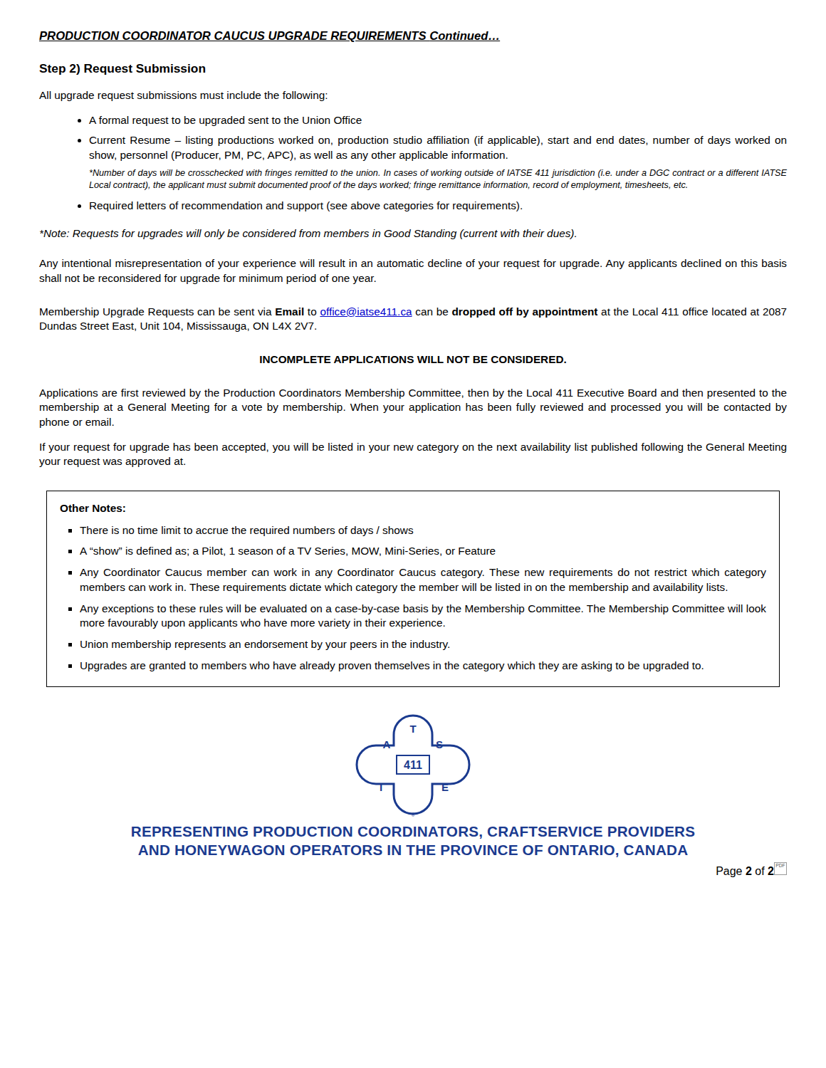PRODUCTION COORDINATOR CAUCUS UPGRADE REQUIREMENTS Continued…
Step 2) Request Submission
All upgrade request submissions must include the following:
A formal request to be upgraded sent to the Union Office
Current Resume – listing productions worked on, production studio affiliation (if applicable), start and end dates, number of days worked on show, personnel (Producer, PM, PC, APC), as well as any other applicable information.
*Number of days will be crosschecked with fringes remitted to the union. In cases of working outside of IATSE 411 jurisdiction (i.e. under a DGC contract or a different IATSE Local contract), the applicant must submit documented proof of the days worked; fringe remittance information, record of employment, timesheets, etc.
Required letters of recommendation and support (see above categories for requirements).
*Note: Requests for upgrades will only be considered from members in Good Standing (current with their dues).
Any intentional misrepresentation of your experience will result in an automatic decline of your request for upgrade. Any applicants declined on this basis shall not be reconsidered for upgrade for minimum period of one year.
Membership Upgrade Requests can be sent via Email to office@iatse411.ca can be dropped off by appointment at the Local 411 office located at 2087 Dundas Street East, Unit 104, Mississauga, ON L4X 2V7.
INCOMPLETE APPLICATIONS WILL NOT BE CONSIDERED.
Applications are first reviewed by the Production Coordinators Membership Committee, then by the Local 411 Executive Board and then presented to the membership at a General Meeting for a vote by membership. When your application has been fully reviewed and processed you will be contacted by phone or email.
If your request for upgrade has been accepted, you will be listed in your new category on the next availability list published following the General Meeting your request was approved at.
Other Notes:
There is no time limit to accrue the required numbers of days / shows
A “show” is defined as; a Pilot, 1 season of a TV Series, MOW, Mini-Series, or Feature
Any Coordinator Caucus member can work in any Coordinator Caucus category. These new requirements do not restrict which category members can work in. These requirements dictate which category the member will be listed in on the membership and availability lists.
Any exceptions to these rules will be evaluated on a case-by-case basis by the Membership Committee. The Membership Committee will look more favourably upon applicants who have more variety in their experience.
Union membership represents an endorsement by your peers in the industry.
Upgrades are granted to members who have already proven themselves in the category which they are asking to be upgraded to.
T A S I E 411 ®
REPRESENTING PRODUCTION COORDINATORS, CRAFTSERVICE PROVIDERS
AND HONEYWAGON OPERATORS IN THE PROVINCE OF ONTARIO, CANADA
PDF
Page 2 of 2